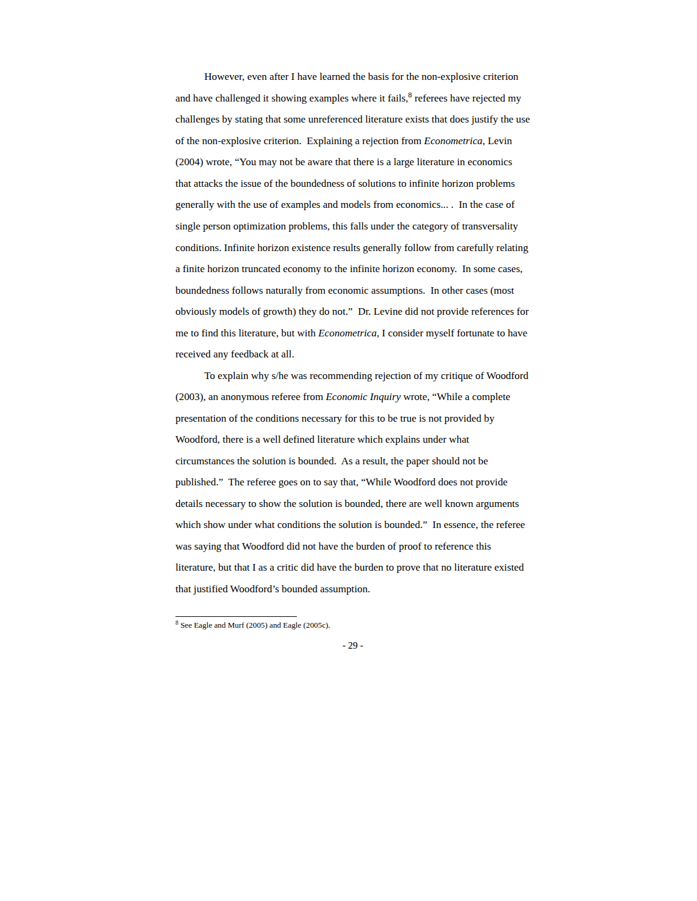However, even after I have learned the basis for the non-explosive criterion and have challenged it showing examples where it fails,8 referees have rejected my challenges by stating that some unreferenced literature exists that does justify the use of the non-explosive criterion. Explaining a rejection from Econometrica, Levin (2004) wrote, “You may not be aware that there is a large literature in economics that attacks the issue of the boundedness of solutions to infinite horizon problems generally with the use of examples and models from economics... . In the case of single person optimization problems, this falls under the category of transversality conditions. Infinite horizon existence results generally follow from carefully relating a finite horizon truncated economy to the infinite horizon economy. In some cases, boundedness follows naturally from economic assumptions. In other cases (most obviously models of growth) they do not.” Dr. Levine did not provide references for me to find this literature, but with Econometrica, I consider myself fortunate to have received any feedback at all.
To explain why s/he was recommending rejection of my critique of Woodford (2003), an anonymous referee from Economic Inquiry wrote, “While a complete presentation of the conditions necessary for this to be true is not provided by Woodford, there is a well defined literature which explains under what circumstances the solution is bounded. As a result, the paper should not be published.” The referee goes on to say that, “While Woodford does not provide details necessary to show the solution is bounded, there are well known arguments which show under what conditions the solution is bounded.” In essence, the referee was saying that Woodford did not have the burden of proof to reference this literature, but that I as a critic did have the burden to prove that no literature existed that justified Woodford’s bounded assumption.
8 See Eagle and Murf (2005) and Eagle (2005c).
- 29 -